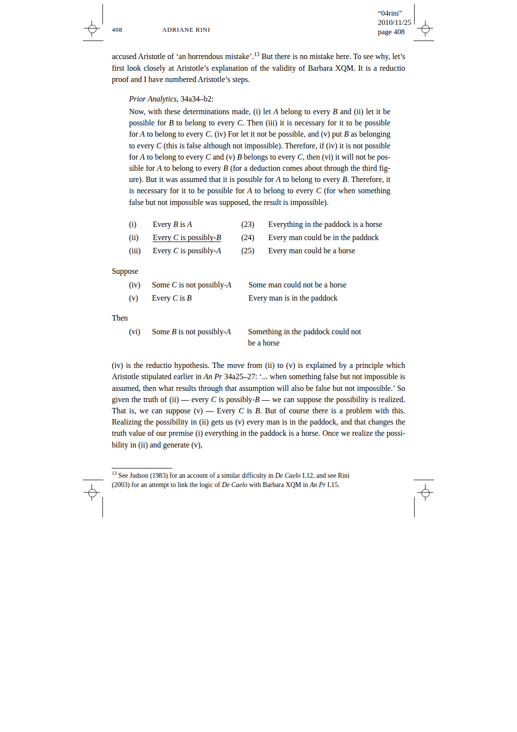“04rini”
2010/11/25
page 408
408 ADRIANE RINI
accused Aristotle of ‘an horrendous mistake’.13 But there is no mistake here. To see why, let’s first look closely at Aristotle’s explanation of the validity of Barbara XQM. It is a reductio proof and I have numbered Aristotle’s steps.
Prior Analytics, 34a34–b2:
Now, with these determinations made, (i) let A belong to every B and (ii) let it be possible for B to belong to every C. Then (iii) it is necessary for it to be possible for A to belong to every C. (iv) For let it not be possible, and (v) put B as belonging to every C (this is false although not impossible). Therefore, if (iv) it is not possible for A to belong to every C and (v) B belongs to every C, then (vi) it will not be possible for A to belong to every B (for a deduction comes about through the third figure). But it was assumed that it is possible for A to belong to every B. Therefore, it is necessary for it to be possible for A to belong to every C (for when something false but not impossible was supposed, the result is impossible).
| (i) | Every B is A | (23) | Everything in the paddock is a horse |
| (ii) | Every C is possibly- B | (24) | Every man could be in the paddock |
| (iii) | Every C is possibly- A | (25) | Every man could be a horse |
Suppose
| (iv) | Some C is not possibly- A | Some man could not be a horse |
| (v) | Every C is B | Every man is in the paddock |
Then
| (vi) | Some B is not possibly- A | Something in the paddock could not be a horse |
(iv) is the reductio hypothesis. The move from (ii) to (v) is explained by a principle which Aristotle stipulated earlier in An Pr 34a25–27: ‘... when something false but not impossible is assumed, then what results through that assumption will also be false but not impossible.’ So given the truth of (ii) — every C is possibly-B — we can suppose the possibility is realized. That is, we can suppose (v) — Every C is B. But of course there is a problem with this. Realizing the possibility in (ii) gets us (v) every man is in the paddock, and that changes the truth value of our premise (i) everything in the paddock is a horse. Once we realize the possibility in (ii) and generate (v),
13 See Judson (1983) for an account of a similar difficulty in De Caelo I.12, and see Rini (2003) for an attempt to link the logic of De Caelo with Barbara XQM in An Pr I.15.